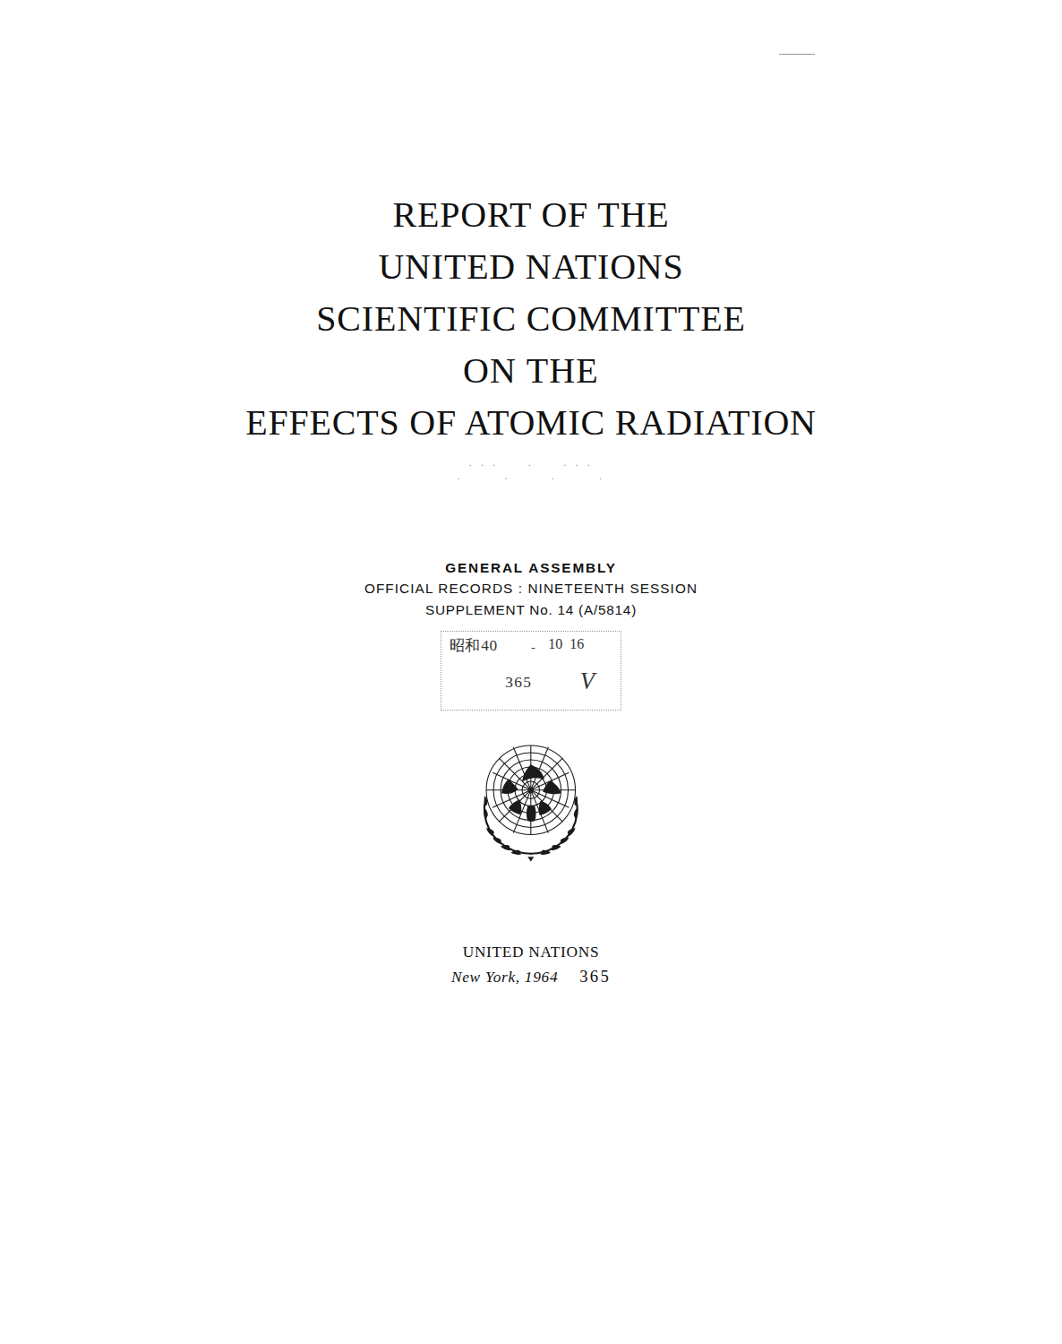Report of the United Nations Scientific Committee On the Effects of Atomic Radiation
. . . . . . .
. . . .
GENERAL ASSEMBLY
OFFICIAL RECORDS : NINETEENTH SESSION
SUPPLEMENT No. 14 (A/5814)
昭和40
-
10 16
365
V
United Nations
New York, 1964365